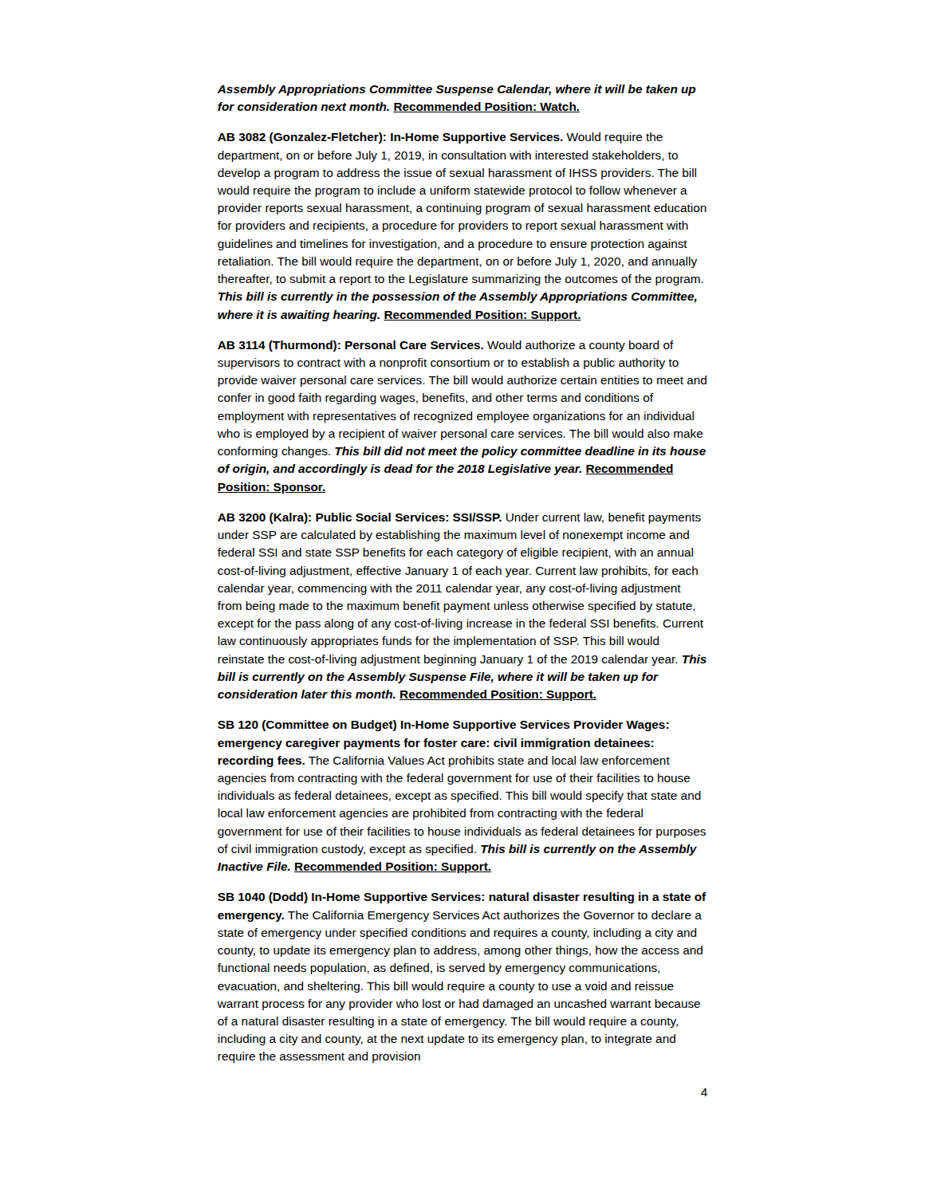Assembly Appropriations Committee Suspense Calendar, where it will be taken up for consideration next month. Recommended Position: Watch.
AB 3082 (Gonzalez-Fletcher): In-Home Supportive Services. Would require the department, on or before July 1, 2019, in consultation with interested stakeholders, to develop a program to address the issue of sexual harassment of IHSS providers. The bill would require the program to include a uniform statewide protocol to follow whenever a provider reports sexual harassment, a continuing program of sexual harassment education for providers and recipients, a procedure for providers to report sexual harassment with guidelines and timelines for investigation, and a procedure to ensure protection against retaliation. The bill would require the department, on or before July 1, 2020, and annually thereafter, to submit a report to the Legislature summarizing the outcomes of the program. This bill is currently in the possession of the Assembly Appropriations Committee, where it is awaiting hearing. Recommended Position: Support.
AB 3114 (Thurmond): Personal Care Services. Would authorize a county board of supervisors to contract with a nonprofit consortium or to establish a public authority to provide waiver personal care services. The bill would authorize certain entities to meet and confer in good faith regarding wages, benefits, and other terms and conditions of employment with representatives of recognized employee organizations for an individual who is employed by a recipient of waiver personal care services. The bill would also make conforming changes. This bill did not meet the policy committee deadline in its house of origin, and accordingly is dead for the 2018 Legislative year. Recommended Position: Sponsor.
AB 3200 (Kalra): Public Social Services: SSI/SSP. Under current law, benefit payments under SSP are calculated by establishing the maximum level of nonexempt income and federal SSI and state SSP benefits for each category of eligible recipient, with an annual cost-of-living adjustment, effective January 1 of each year. Current law prohibits, for each calendar year, commencing with the 2011 calendar year, any cost-of-living adjustment from being made to the maximum benefit payment unless otherwise specified by statute, except for the pass along of any cost-of-living increase in the federal SSI benefits. Current law continuously appropriates funds for the implementation of SSP. This bill would reinstate the cost-of-living adjustment beginning January 1 of the 2019 calendar year. This bill is currently on the Assembly Suspense File, where it will be taken up for consideration later this month. Recommended Position: Support.
SB 120 (Committee on Budget) In-Home Supportive Services Provider Wages: emergency caregiver payments for foster care: civil immigration detainees: recording fees. The California Values Act prohibits state and local law enforcement agencies from contracting with the federal government for use of their facilities to house individuals as federal detainees, except as specified. This bill would specify that state and local law enforcement agencies are prohibited from contracting with the federal government for use of their facilities to house individuals as federal detainees for purposes of civil immigration custody, except as specified. This bill is currently on the Assembly Inactive File. Recommended Position: Support.
SB 1040 (Dodd) In-Home Supportive Services: natural disaster resulting in a state of emergency. The California Emergency Services Act authorizes the Governor to declare a state of emergency under specified conditions and requires a county, including a city and county, to update its emergency plan to address, among other things, how the access and functional needs population, as defined, is served by emergency communications, evacuation, and sheltering. This bill would require a county to use a void and reissue warrant process for any provider who lost or had damaged an uncashed warrant because of a natural disaster resulting in a state of emergency. The bill would require a county, including a city and county, at the next update to its emergency plan, to integrate and require the assessment and provision
4